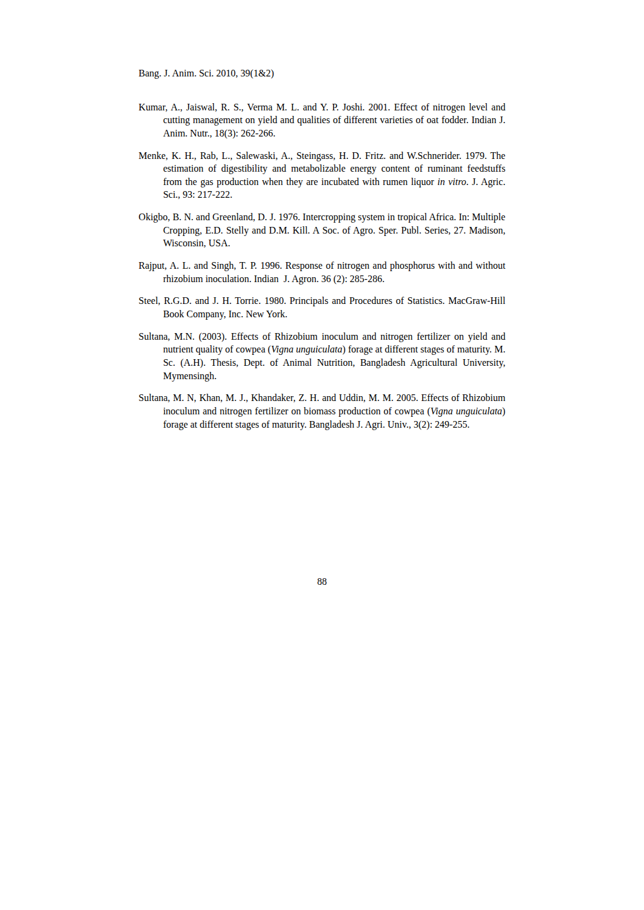Bang. J. Anim. Sci. 2010, 39(1&2)
Kumar, A., Jaiswal, R. S., Verma M. L. and Y. P. Joshi. 2001. Effect of nitrogen level and cutting management on yield and qualities of different varieties of oat fodder. Indian J. Anim. Nutr., 18(3): 262-266.
Menke, K. H., Rab, L., Salewaski, A., Steingass, H. D. Fritz. and W.Schnerider. 1979. The estimation of digestibility and metabolizable energy content of ruminant feedstuffs from the gas production when they are incubated with rumen liquor in vitro. J. Agric. Sci., 93: 217-222.
Okigbo, B. N. and Greenland, D. J. 1976. Intercropping system in tropical Africa. In: Multiple Cropping, E.D. Stelly and D.M. Kill. A Soc. of Agro. Sper. Publ. Series, 27. Madison, Wisconsin, USA.
Rajput, A. L. and Singh, T. P. 1996. Response of nitrogen and phosphorus with and without rhizobium inoculation. Indian J. Agron. 36 (2): 285-286.
Steel, R.G.D. and J. H. Torrie. 1980. Principals and Procedures of Statistics. MacGraw-Hill Book Company, Inc. New York.
Sultana, M.N. (2003). Effects of Rhizobium inoculum and nitrogen fertilizer on yield and nutrient quality of cowpea (Vigna unguiculata) forage at different stages of maturity. M. Sc. (A.H). Thesis, Dept. of Animal Nutrition, Bangladesh Agricultural University, Mymensingh.
Sultana, M. N, Khan, M. J., Khandaker, Z. H. and Uddin, M. M. 2005. Effects of Rhizobium inoculum and nitrogen fertilizer on biomass production of cowpea (Vigna unguiculata) forage at different stages of maturity. Bangladesh J. Agri. Univ., 3(2): 249-255.
88